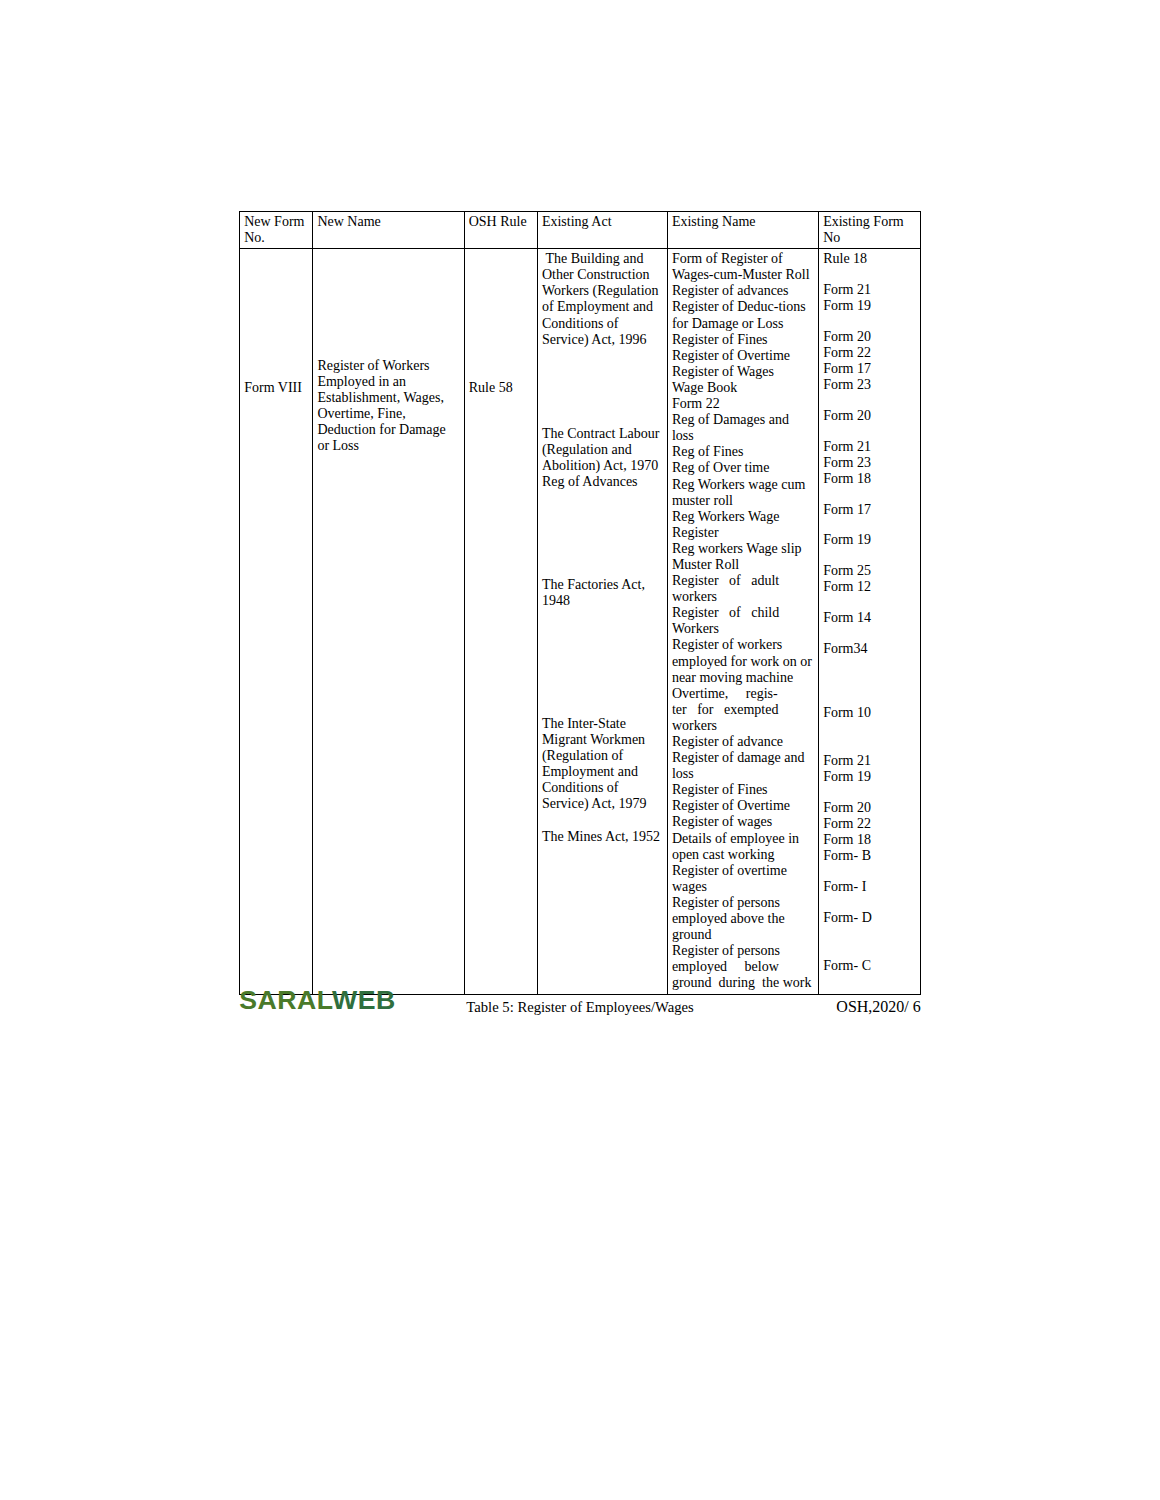| New Form No. | New Name | OSH Rule | Existing Act | Existing Name | Existing Form No |
| --- | --- | --- | --- | --- | --- |
| Form VIII | Register of Workers Employed in an Establishment, Wages, Overtime, Fine, Deduction for Damage or Loss | Rule 58 | / The Building and Other Construction Workers (Regulation of Employment and Conditions of Service) Act, 1996 / / The Contract Labour (Regulation and Abolition) Act, 1970 Reg of Advances / / The Factories Act, 1948 / / The Inter-State Migrant Workmen (Regulation of Employment and Conditions of Service) Act, 1979 / / The Mines Act, 1952 / | / Form of Register of Wages-cum-Muster Roll / / Register of advances / / Register of Deduc-tions for Damage or Loss / / Register of Fines / / Register of Overtime / / Register of Wages / / Wage Book / / Form 22 / / Reg of Damages and loss / / Reg of Fines / / Reg of Over time / / Reg Workers wage cum muster roll / / Reg Workers Wage Register / / Reg workers Wage slip / / Muster Roll / / Register of adult workers / / Register of child Workers / / Register of workers employed for work on or near moving machine / / Overtime, regis-ter for exempted workers / / Register of advance / / Register of damage and loss / / Register of Fines / / Register of Overtime / / Register of wages / / Details of employee in open cast working / / Register of overtime wages / / Register of persons employed above the ground / / Register of persons employed below ground during the work / | / Rule 18 / / Form 21 / / Form 19 / / Form 20 / / Form 22 / / Form 17 / / Form 23 / / Form 20 / / Form 21 / / Form 23 / / Form 18 / / Form 17 / / Form 19 / / Form 25 / / Form 12 / / Form 14 / / Form34 / / Form 10 / / Form 21 / / Form 19 / / Form 20 / / Form 22 / / Form 18 / / Form- B / / Form- I / / Form- D / / Form- C / |
Table 5: Register of Employees/Wages
SARAL WEB
OSH,2020/ 6